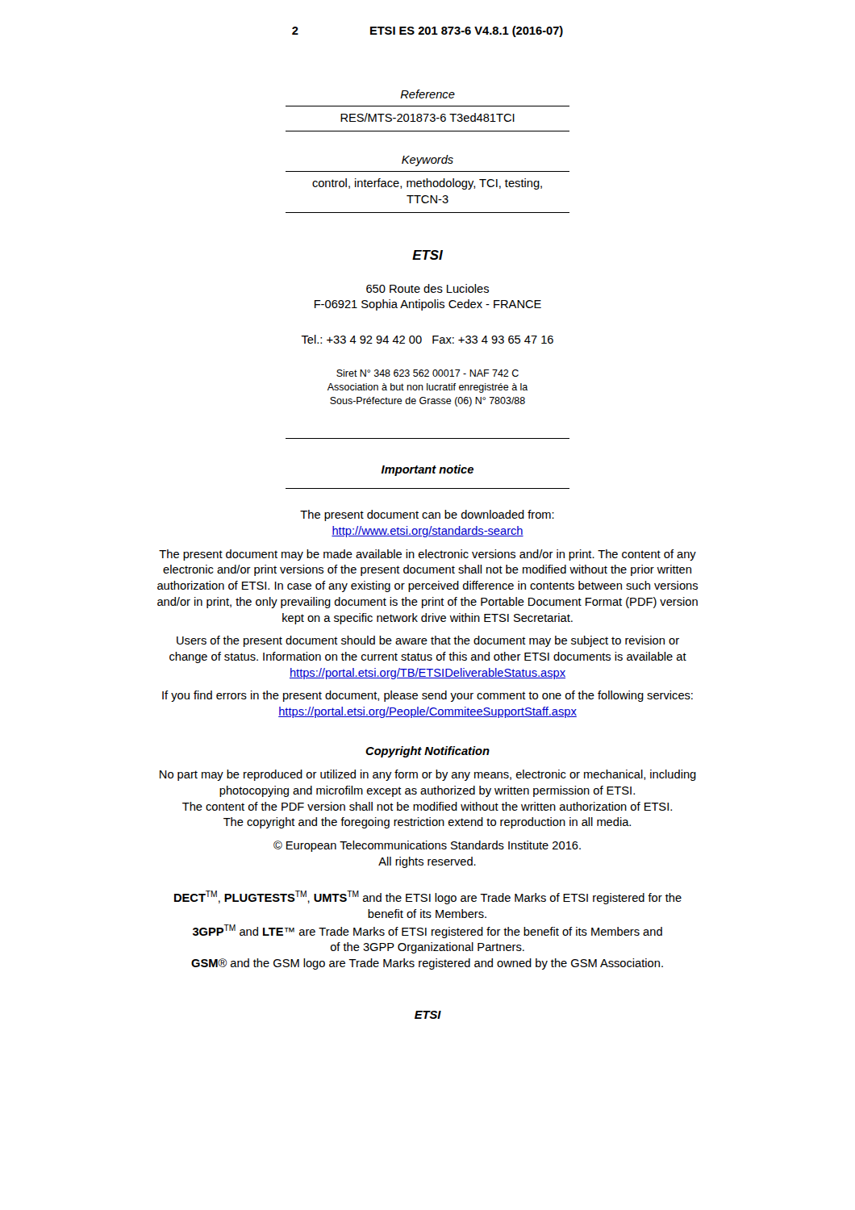2 ETSI ES 201 873-6 V4.8.1 (2016-07)
Reference
RES/MTS-201873-6 T3ed481TCI
Keywords
control, interface, methodology, TCI, testing,
TTCN-3
ETSI
650 Route des Lucioles
F-06921 Sophia Antipolis Cedex - FRANCE
Tel.: +33 4 92 94 42 00 Fax: +33 4 93 65 47 16
Siret N° 348 623 562 00017 - NAF 742 C
Association à but non lucratif enregistrée à la
Sous-Préfecture de Grasse (06) N° 7803/88
Important notice
The present document can be downloaded from:
http://www.etsi.org/standards-search
The present document may be made available in electronic versions and/or in print. The content of any electronic and/or print versions of the present document shall not be modified without the prior written authorization of ETSI. In case of any existing or perceived difference in contents between such versions and/or in print, the only prevailing document is the print of the Portable Document Format (PDF) version kept on a specific network drive within ETSI Secretariat.
Users of the present document should be aware that the document may be subject to revision or change of status. Information on the current status of this and other ETSI documents is available at
https://portal.etsi.org/TB/ETSIDeliverableStatus.aspx
If you find errors in the present document, please send your comment to one of the following services:
https://portal.etsi.org/People/CommiteeSupportStaff.aspx
Copyright Notification
No part may be reproduced or utilized in any form or by any means, electronic or mechanical, including photocopying and microfilm except as authorized by written permission of ETSI.
The content of the PDF version shall not be modified without the written authorization of ETSI.
The copyright and the foregoing restriction extend to reproduction in all media.
© European Telecommunications Standards Institute 2016.
All rights reserved.
DECTTM, PLUGTESTSTM, UMTSTM and the ETSI logo are Trade Marks of ETSI registered for the benefit of its Members.
3GPPTM and LTE™ are Trade Marks of ETSI registered for the benefit of its Members and
of the 3GPP Organizational Partners.
GSM® and the GSM logo are Trade Marks registered and owned by the GSM Association.
ETSI